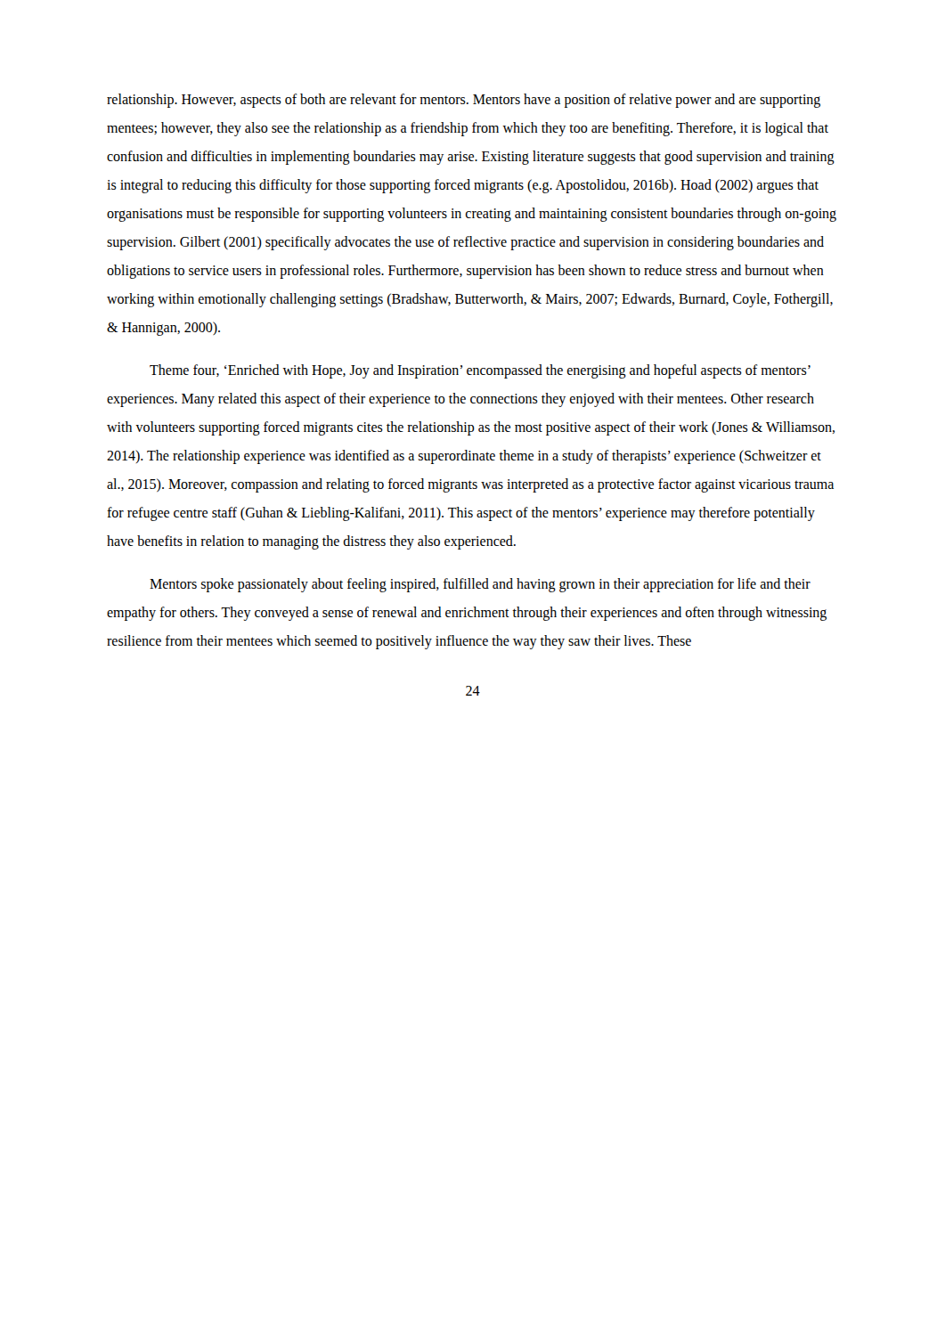relationship. However, aspects of both are relevant for mentors. Mentors have a position of relative power and are supporting mentees; however, they also see the relationship as a friendship from which they too are benefiting. Therefore, it is logical that confusion and difficulties in implementing boundaries may arise. Existing literature suggests that good supervision and training is integral to reducing this difficulty for those supporting forced migrants (e.g. Apostolidou, 2016b). Hoad (2002) argues that organisations must be responsible for supporting volunteers in creating and maintaining consistent boundaries through on-going supervision. Gilbert (2001) specifically advocates the use of reflective practice and supervision in considering boundaries and obligations to service users in professional roles. Furthermore, supervision has been shown to reduce stress and burnout when working within emotionally challenging settings (Bradshaw, Butterworth, & Mairs, 2007; Edwards, Burnard, Coyle, Fothergill, & Hannigan, 2000).
Theme four, ‘Enriched with Hope, Joy and Inspiration’ encompassed the energising and hopeful aspects of mentors’ experiences. Many related this aspect of their experience to the connections they enjoyed with their mentees. Other research with volunteers supporting forced migrants cites the relationship as the most positive aspect of their work (Jones & Williamson, 2014). The relationship experience was identified as a superordinate theme in a study of therapists’ experience (Schweitzer et al., 2015). Moreover, compassion and relating to forced migrants was interpreted as a protective factor against vicarious trauma for refugee centre staff (Guhan & Liebling-Kalifani, 2011). This aspect of the mentors’ experience may therefore potentially have benefits in relation to managing the distress they also experienced.
Mentors spoke passionately about feeling inspired, fulfilled and having grown in their appreciation for life and their empathy for others. They conveyed a sense of renewal and enrichment through their experiences and often through witnessing resilience from their mentees which seemed to positively influence the way they saw their lives. These
24